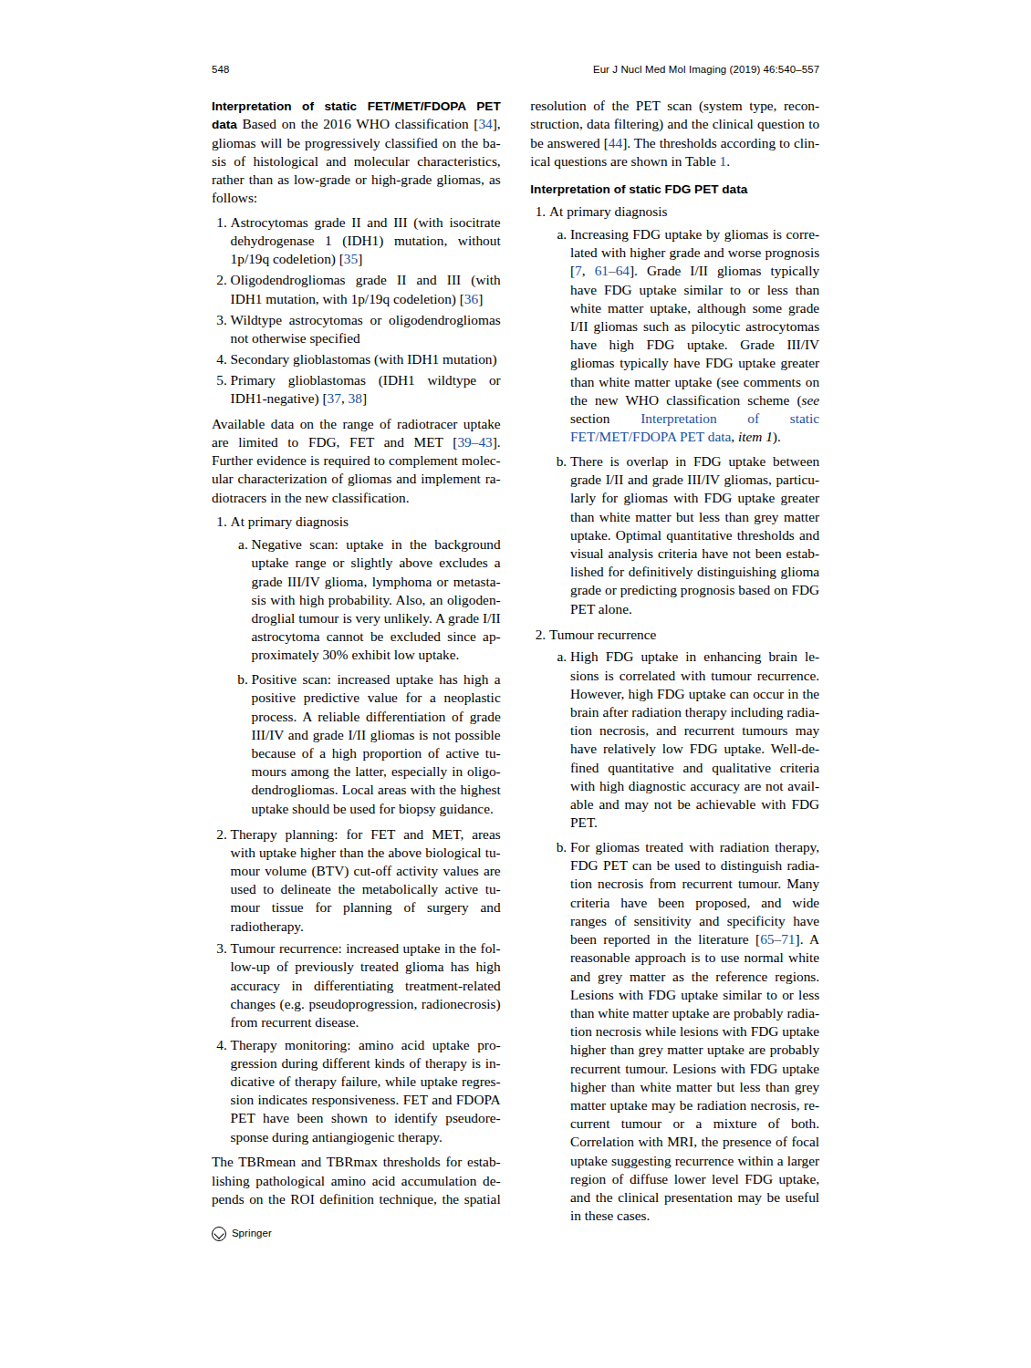548 Eur J Nucl Med Mol Imaging (2019) 46:540–557
Interpretation of static FET/MET/FDOPA PET data Based on the 2016 WHO classification [34], gliomas will be progressively classified on the basis of histological and molecular characteristics, rather than as low-grade or high-grade gliomas, as follows:
Astrocytomas grade II and III (with isocitrate dehydrogenase 1 (IDH1) mutation, without 1p/19q codeletion) [35]
Oligodendrogliomas grade II and III (with IDH1 mutation, with 1p/19q codeletion) [36]
Wildtype astrocytomas or oligodendrogliomas not otherwise specified
Secondary glioblastomas (with IDH1 mutation)
Primary glioblastomas (IDH1 wildtype or IDH1-negative) [37, 38]
Available data on the range of radiotracer uptake are limited to FDG, FET and MET [39–43]. Further evidence is required to complement molecular characterization of gliomas and implement radiotracers in the new classification.
At primary diagnosis
Negative scan: uptake in the background uptake range or slightly above excludes a grade III/IV glioma, lymphoma or metastasis with high probability. Also, an oligodendroglial tumour is very unlikely. A grade I/II astrocytoma cannot be excluded since approximately 30% exhibit low uptake.
Positive scan: increased uptake has high a positive predictive value for a neoplastic process. A reliable differentiation of grade III/IV and grade I/II gliomas is not possible because of a high proportion of active tumours among the latter, especially in oligodendrogliomas. Local areas with the highest uptake should be used for biopsy guidance.
Therapy planning: for FET and MET, areas with uptake higher than the above biological tumour volume (BTV) cut-off activity values are used to delineate the metabolically active tumour tissue for planning of surgery and radiotherapy.
Tumour recurrence: increased uptake in the follow-up of previously treated glioma has high accuracy in differentiating treatment-related changes (e.g. pseudoprogression, radionecrosis) from recurrent disease.
Therapy monitoring: amino acid uptake progression during different kinds of therapy is indicative of therapy failure, while uptake regression indicates responsiveness. FET and FDOPA PET have been shown to identify pseudoresponse during antiangiogenic therapy.
The TBRmean and TBRmax thresholds for establishing pathological amino acid accumulation depends on the ROI definition technique, the spatial resolution of the PET scan (system type, reconstruction, data filtering) and the clinical question to be answered [44]. The thresholds according to clinical questions are shown in Table 1.
Interpretation of static FDG PET data
At primary diagnosis
Increasing FDG uptake by gliomas is correlated with higher grade and worse prognosis [7, 61–64]. Grade I/II gliomas typically have FDG uptake similar to or less than white matter uptake, although some grade I/II gliomas such as pilocytic astrocytomas have high FDG uptake. Grade III/IV gliomas typically have FDG uptake greater than white matter uptake (see comments on the new WHO classification scheme (see section Interpretation of static FET/MET/FDOPA PET data, item 1).
There is overlap in FDG uptake between grade I/II and grade III/IV gliomas, particularly for gliomas with FDG uptake greater than white matter but less than grey matter uptake. Optimal quantitative thresholds and visual analysis criteria have not been established for definitively distinguishing glioma grade or predicting prognosis based on FDG PET alone.
Tumour recurrence
High FDG uptake in enhancing brain lesions is correlated with tumour recurrence. However, high FDG uptake can occur in the brain after radiation therapy including radiation necrosis, and recurrent tumours may have relatively low FDG uptake. Well-defined quantitative and qualitative criteria with high diagnostic accuracy are not available and may not be achievable with FDG PET.
For gliomas treated with radiation therapy, FDG PET can be used to distinguish radiation necrosis from recurrent tumour. Many criteria have been proposed, and wide ranges of sensitivity and specificity have been reported in the literature [65–71]. A reasonable approach is to use normal white and grey matter as the reference regions. Lesions with FDG uptake similar to or less than white matter uptake are probably radiation necrosis while lesions with FDG uptake higher than grey matter uptake are probably recurrent tumour. Lesions with FDG uptake higher than white matter but less than grey matter uptake may be radiation necrosis, recurrent tumour or a mixture of both. Correlation with MRI, the presence of focal uptake suggesting recurrence within a larger region of diffuse lower level FDG uptake, and the clinical presentation may be useful in these cases.
Springer